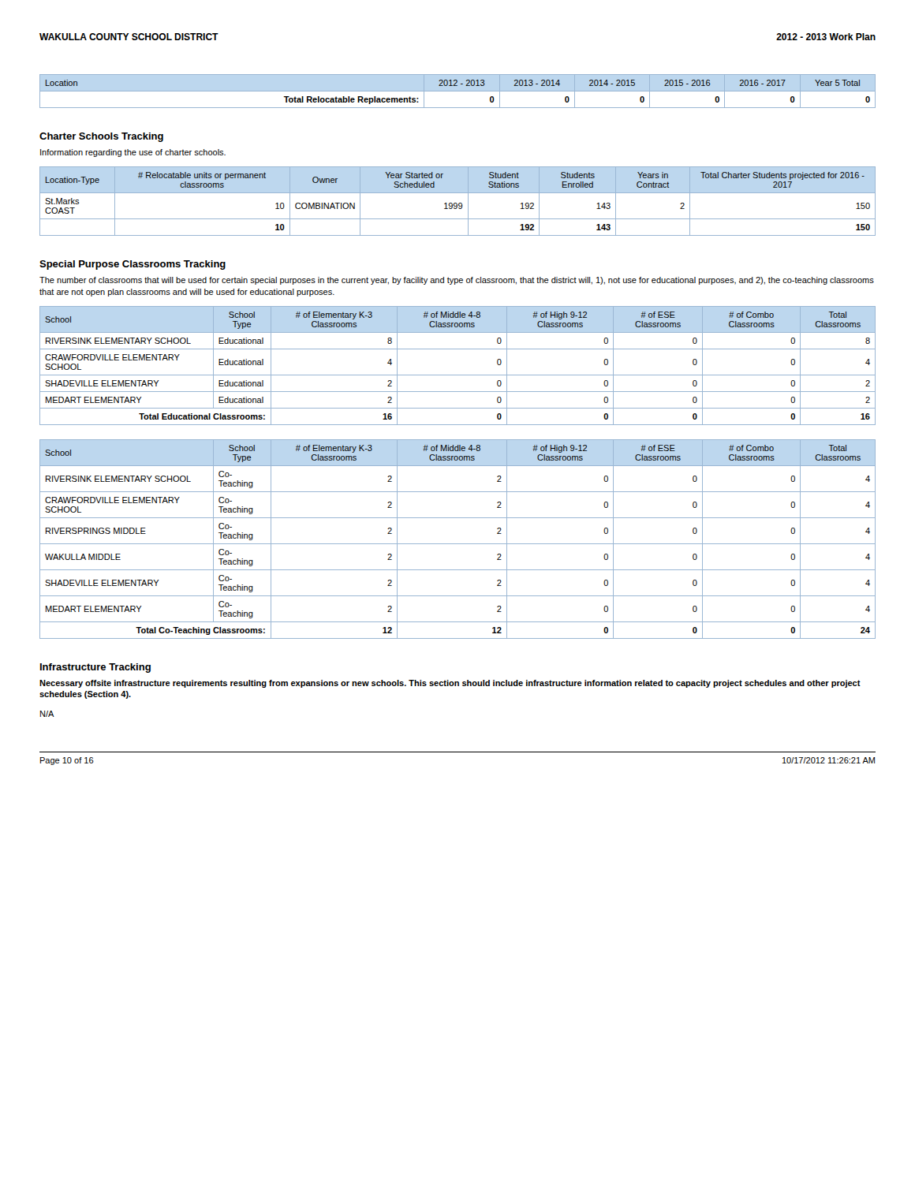WAKULLA COUNTY SCHOOL DISTRICT 2012 - 2013 Work Plan
| Location | 2012 - 2013 | 2013 - 2014 | 2014 - 2015 | 2015 - 2016 | 2016 - 2017 | Year 5 Total |
| --- | --- | --- | --- | --- | --- | --- |
| Total Relocatable Replacements: | 0 | 0 | 0 | 0 | 0 | 0 |
Charter Schools Tracking
Information regarding the use of charter schools.
| Location-Type | # Relocatable units or permanent classrooms | Owner | Year Started or Scheduled | Student Stations | Students Enrolled | Years in Contract | Total Charter Students projected for 2016 - 2017 |
| --- | --- | --- | --- | --- | --- | --- | --- |
| St.Marks COAST | 10 | COMBINATION | 1999 | 192 | 143 | 2 | 150 |
| | 10 | | | 192 | 143 | | 150 |
Special Purpose Classrooms Tracking
The number of classrooms that will be used for certain special purposes in the current year, by facility and type of classroom, that the district will, 1), not use for educational purposes, and 2), the co-teaching classrooms that are not open plan classrooms and will be used for educational purposes.
| School | School Type | # of Elementary K-3 Classrooms | # of Middle 4-8 Classrooms | # of High 9-12 Classrooms | # of ESE Classrooms | # of Combo Classrooms | Total Classrooms |
| --- | --- | --- | --- | --- | --- | --- | --- |
| RIVERSINK ELEMENTARY SCHOOL | Educational | 8 | 0 | 0 | 0 | 0 | 8 |
| CRAWFORDVILLE ELEMENTARY SCHOOL | Educational | 4 | 0 | 0 | 0 | 0 | 4 |
| SHADEVILLE ELEMENTARY | Educational | 2 | 0 | 0 | 0 | 0 | 2 |
| MEDART ELEMENTARY | Educational | 2 | 0 | 0 | 0 | 0 | 2 |
| Total Educational Classrooms: | 16 | 0 | 0 | 0 | 0 | 16 |
| School | School Type | # of Elementary K-3 Classrooms | # of Middle 4-8 Classrooms | # of High 9-12 Classrooms | # of ESE Classrooms | # of Combo Classrooms | Total Classrooms |
| --- | --- | --- | --- | --- | --- | --- | --- |
| RIVERSINK ELEMENTARY SCHOOL | Co-Teaching | 2 | 2 | 0 | 0 | 0 | 4 |
| CRAWFORDVILLE ELEMENTARY SCHOOL | Co-Teaching | 2 | 2 | 0 | 0 | 0 | 4 |
| RIVERSPRINGS MIDDLE | Co-Teaching | 2 | 2 | 0 | 0 | 0 | 4 |
| WAKULLA MIDDLE | Co-Teaching | 2 | 2 | 0 | 0 | 0 | 4 |
| SHADEVILLE ELEMENTARY | Co-Teaching | 2 | 2 | 0 | 0 | 0 | 4 |
| MEDART ELEMENTARY | Co-Teaching | 2 | 2 | 0 | 0 | 0 | 4 |
| Total Co-Teaching Classrooms: | 12 | 12 | 0 | 0 | 0 | 24 |
Infrastructure Tracking
Necessary offsite infrastructure requirements resulting from expansions or new schools. This section should include infrastructure information related to capacity project schedules and other project schedules (Section 4).
N/A
Page 10 of 16 10/17/2012 11:26:21 AM